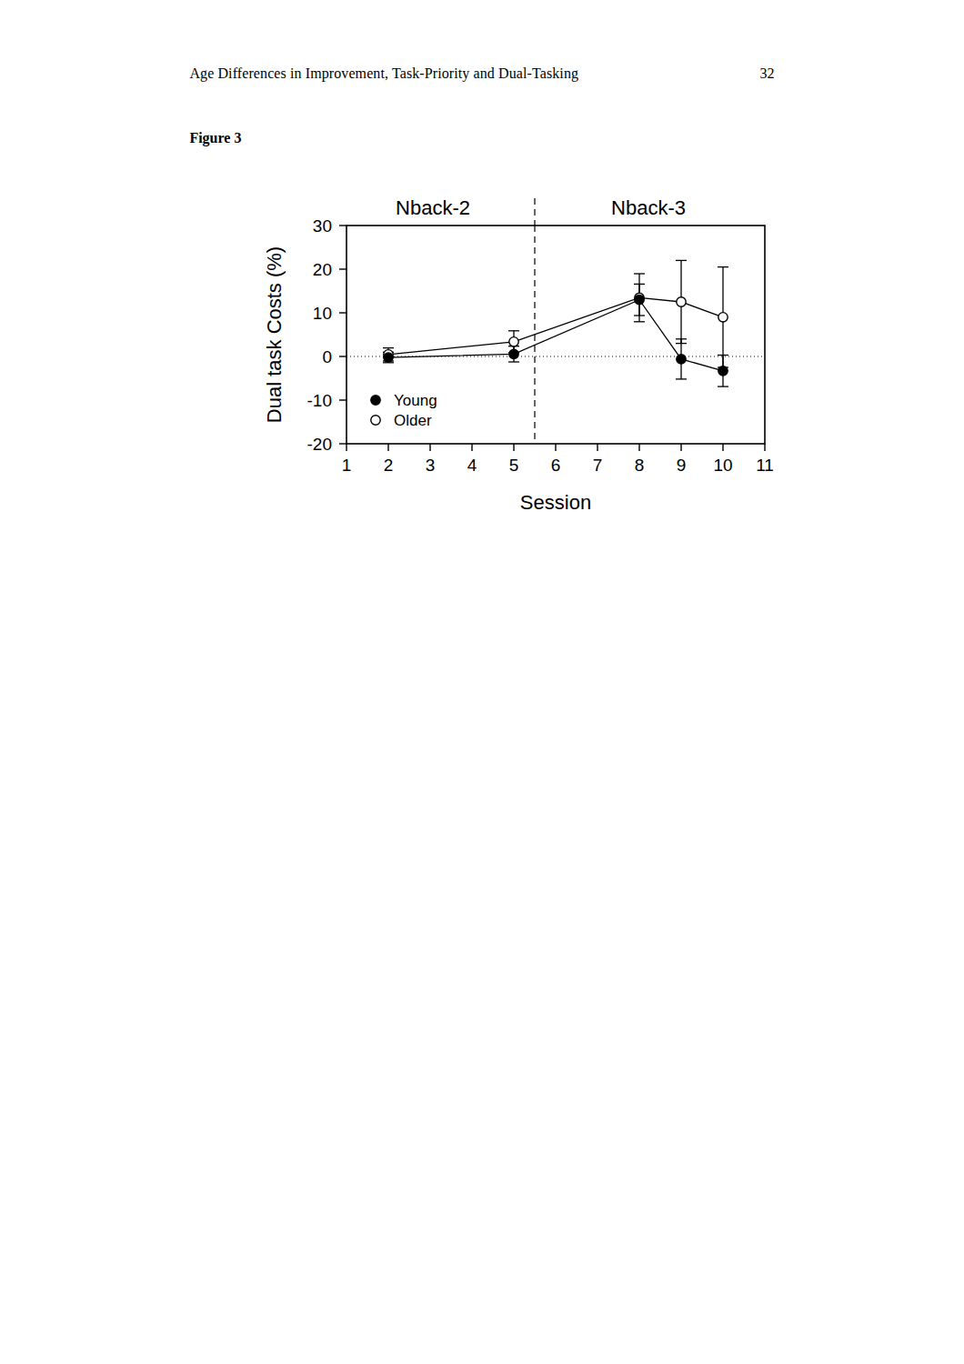Age Differences in Improvement, Task-Priority and Dual-Tasking
32
Figure 3
Plot geometry (SVG user units): x-axis: sessions 1..11 -> px: x = 120 + (s - 1) * 46 y-axis: -20..30 -> px: y = 300 - (v + 20) * 4.8 (so 30 -> 60, -20 -> 300) Nback-2 Nback-3 30 20 10 0 -10 -20 1 2 3 4 5 6 7 8 9 10 11 Session Dual task Costs (%) Young Older